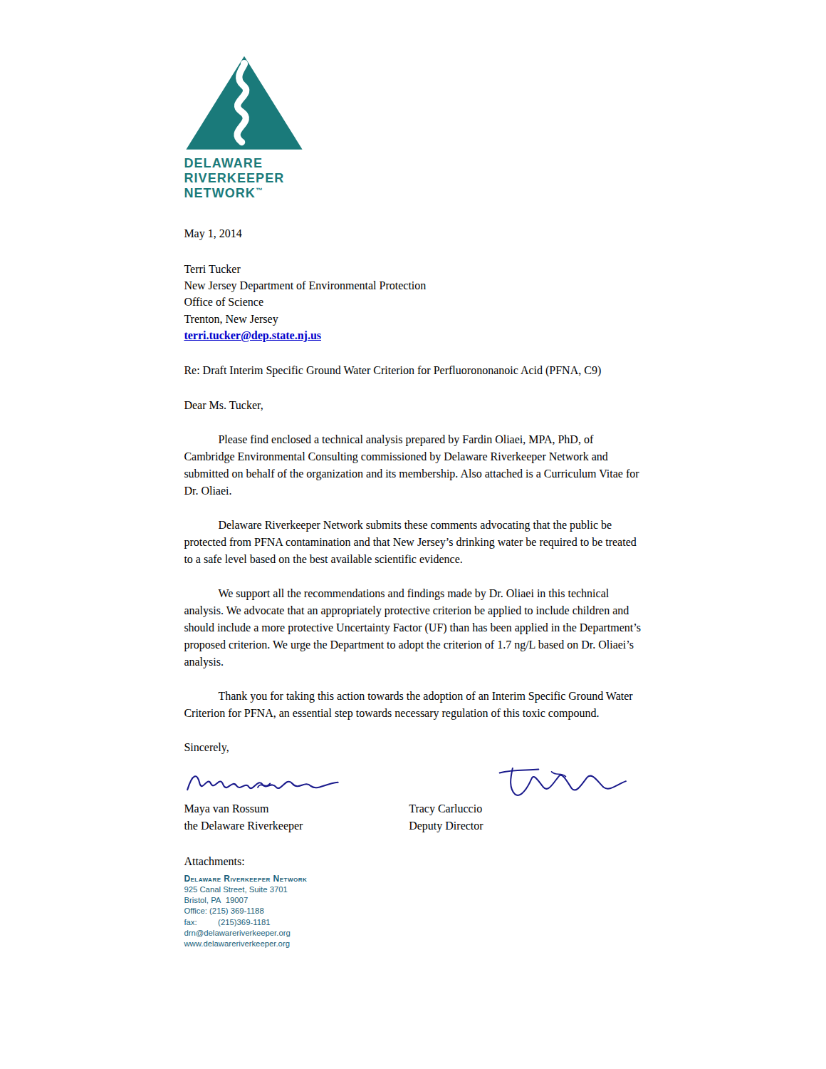DELAWARE
RIVERKEEPER
NETWORK™
May 1, 2014
Terri Tucker
New Jersey Department of Environmental Protection
Office of Science
Trenton, New Jersey
terri.tucker@dep.state.nj.us
Re: Draft Interim Specific Ground Water Criterion for Perfluorononanoic Acid (PFNA, C9)
Dear Ms. Tucker,
Please find enclosed a technical analysis prepared by Fardin Oliaei, MPA, PhD, of Cambridge Environmental Consulting commissioned by Delaware Riverkeeper Network and submitted on behalf of the organization and its membership. Also attached is a Curriculum Vitae for Dr. Oliaei.
Delaware Riverkeeper Network submits these comments advocating that the public be protected from PFNA contamination and that New Jersey’s drinking water be required to be treated to a safe level based on the best available scientific evidence.
We support all the recommendations and findings made by Dr. Oliaei in this technical analysis. We advocate that an appropriately protective criterion be applied to include children and should include a more protective Uncertainty Factor (UF) than has been applied in the Department’s proposed criterion. We urge the Department to adopt the criterion of 1.7 ng/L based on Dr. Oliaei’s analysis.
Thank you for taking this action towards the adoption of an Interim Specific Ground Water Criterion for PFNA, an essential step towards necessary regulation of this toxic compound.
Sincerely,
Maya van Rossum
the Delaware Riverkeeper
Tracy Carluccio
Deputy Director
Attachments:
Delaware Riverkeeper Network
925 Canal Street, Suite 3701
Bristol, PA 19007
Office: (215) 369-1188
fax: (215)369-1181
drn@delawareriverkeeper.org
www.delawareriverkeeper.org